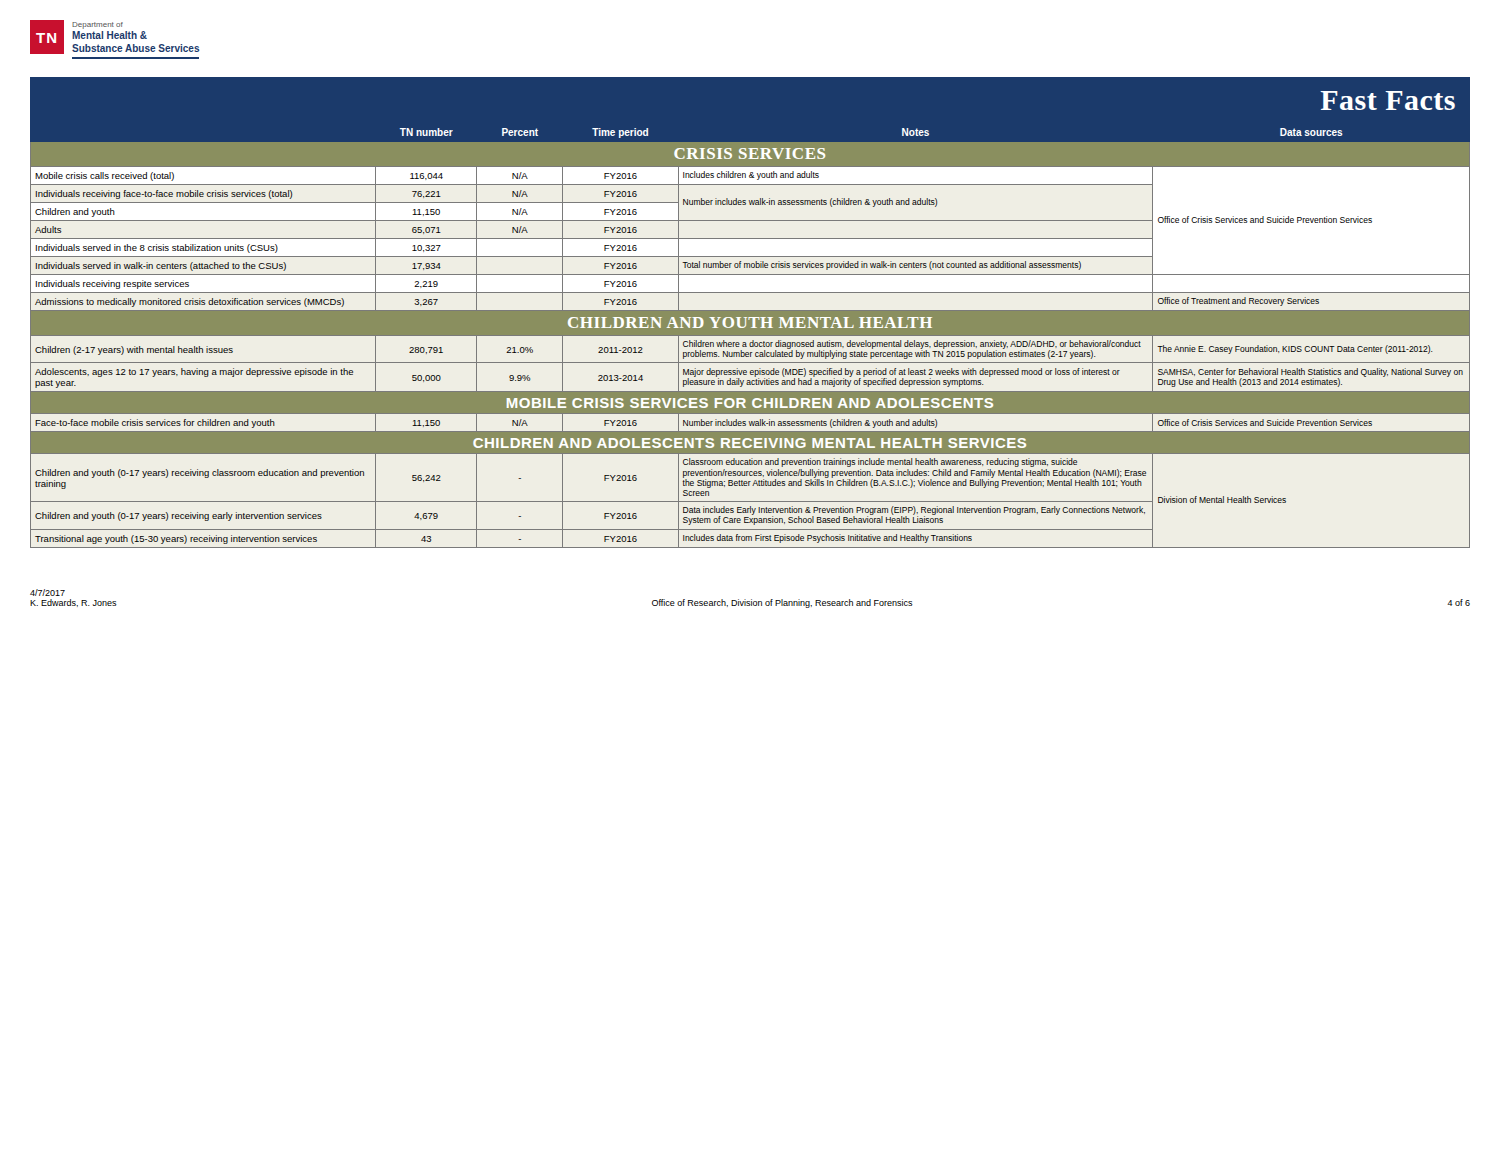TN
Department of
Mental Health &
Substance Abuse Services
Fast Facts
| | TN number | Percent | Time period | Notes | Data sources |
| --- | --- | --- | --- | --- | --- |
| CRISIS SERVICES |
| Mobile crisis calls received (total) | 116,044 | N/A | FY2016 | Includes children & youth and adults | Office of Crisis Services and Suicide Prevention Services |
| Individuals receiving face-to-face mobile crisis services (total) | 76,221 | N/A | FY2016 | Number includes walk-in assessments (children & youth and adults) |
| Children and youth | 11,150 | N/A | FY2016 |
| Adults | 65,071 | N/A | FY2016 | |
| Individuals served in the 8 crisis stabilization units (CSUs) | 10,327 | | FY2016 | |
| Individuals served in walk-in centers (attached to the CSUs) | 17,934 | | FY2016 | Total number of mobile crisis services provided in walk-in centers (not counted as additional assessments) |
| Individuals receiving respite services | 2,219 | | FY2016 | | |
| Admissions to medically monitored crisis detoxification services (MMCDs) | 3,267 | | FY2016 | | Office of Treatment and Recovery Services |
| CHILDREN AND YOUTH MENTAL HEALTH |
| Children (2-17 years) with mental health issues | 280,791 | 21.0% | 2011-2012 | Children where a doctor diagnosed autism, developmental delays, depression, anxiety, ADD/ADHD, or behavioral/conduct problems. Number calculated by multiplying state percentage with TN 2015 population estimates (2-17 years). | The Annie E. Casey Foundation, KIDS COUNT Data Center (2011-2012). |
| Adolescents, ages 12 to 17 years, having a major depressive episode in the past year. | 50,000 | 9.9% | 2013-2014 | Major depressive episode (MDE) specified by a period of at least 2 weeks with depressed mood or loss of interest or pleasure in daily activities and had a majority of specified depression symptoms. | SAMHSA, Center for Behavioral Health Statistics and Quality, National Survey on Drug Use and Health (2013 and 2014 estimates). |
| MOBILE CRISIS SERVICES FOR CHILDREN AND ADOLESCENTS |
| Face-to-face mobile crisis services for children and youth | 11,150 | N/A | FY2016 | Number includes walk-in assessments (children & youth and adults) | Office of Crisis Services and Suicide Prevention Services |
| CHILDREN AND ADOLESCENTS RECEIVING MENTAL HEALTH SERVICES |
| Children and youth (0-17 years) receiving classroom education and prevention training | 56,242 | - | FY2016 | Classroom education and prevention trainings include mental health awareness, reducing stigma, suicide prevention/resources, violence/bullying prevention. Data includes: Child and Family Mental Health Education (NAMI); Erase the Stigma; Better Attitudes and Skills In Children (B.A.S.I.C.); Violence and Bullying Prevention; Mental Health 101; Youth Screen | Division of Mental Health Services |
| Children and youth (0-17 years) receiving early intervention services | 4,679 | - | FY2016 | Data includes Early Intervention & Prevention Program (EIPP), Regional Intervention Program, Early Connections Network, System of Care Expansion, School Based Behavioral Health Liaisons |
| Transitional age youth (15-30 years) receiving intervention services | 43 | - | FY2016 | Includes data from First Episode Psychosis Inititative and Healthy Transitions |
4/7/2017
K. Edwards, R. Jones
Office of Research, Division of Planning, Research and Forensics
4 of 6